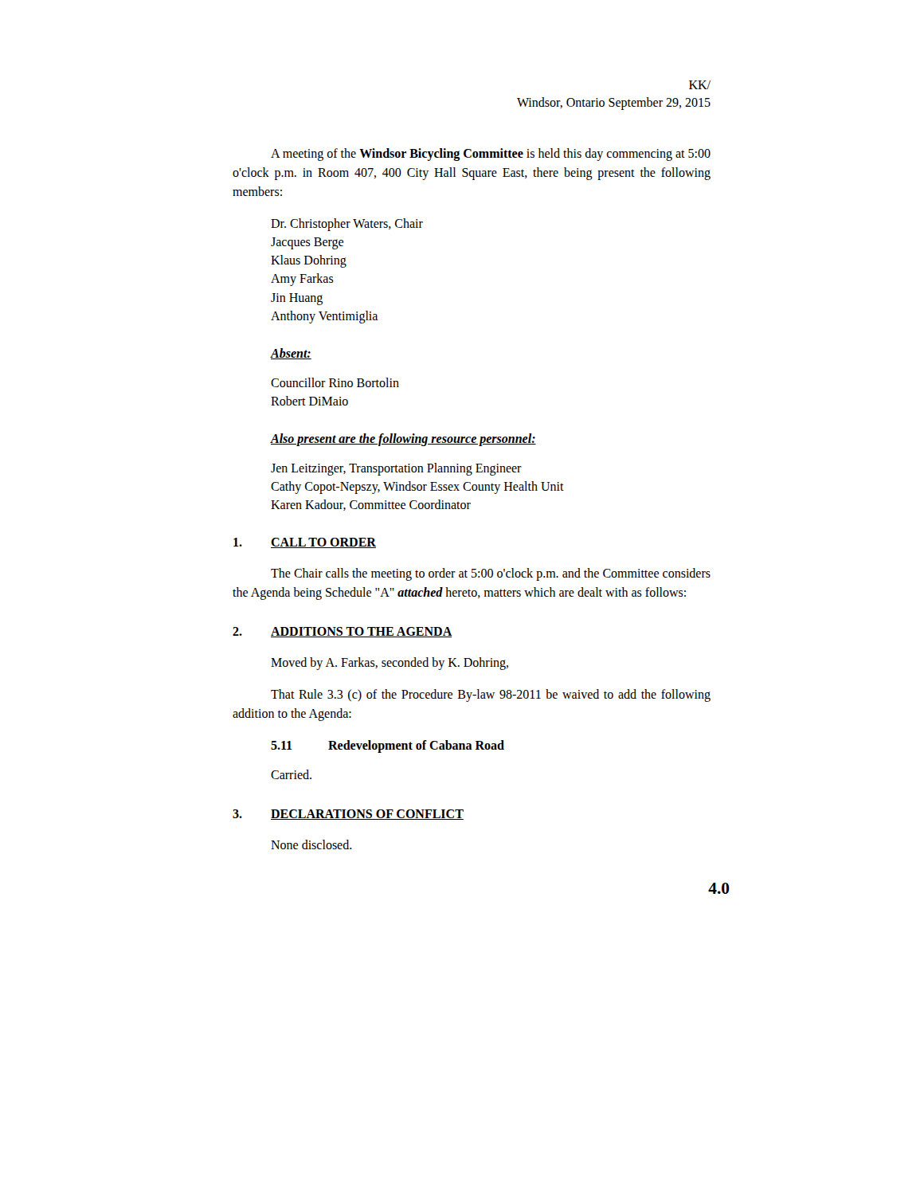KK/
Windsor, Ontario September 29, 2015
A meeting of the Windsor Bicycling Committee is held this day commencing at 5:00 o'clock p.m. in Room 407, 400 City Hall Square East, there being present the following members:
Dr. Christopher Waters, Chair
Jacques Berge
Klaus Dohring
Amy Farkas
Jin Huang
Anthony Ventimiglia
Absent:
Councillor Rino Bortolin
Robert DiMaio
Also present are the following resource personnel:
Jen Leitzinger, Transportation Planning Engineer
Cathy Copot-Nepszy, Windsor Essex County Health Unit
Karen Kadour, Committee Coordinator
1. CALL TO ORDER
The Chair calls the meeting to order at 5:00 o'clock p.m. and the Committee considers the Agenda being Schedule "A" attached hereto, matters which are dealt with as follows:
2. ADDITIONS TO THE AGENDA
Moved by A. Farkas, seconded by K. Dohring,
That Rule 3.3 (c) of the Procedure By-law 98-2011 be waived to add the following addition to the Agenda:
5.11 Redevelopment of Cabana Road
Carried.
3. DECLARATIONS OF CONFLICT
None disclosed.
4.0